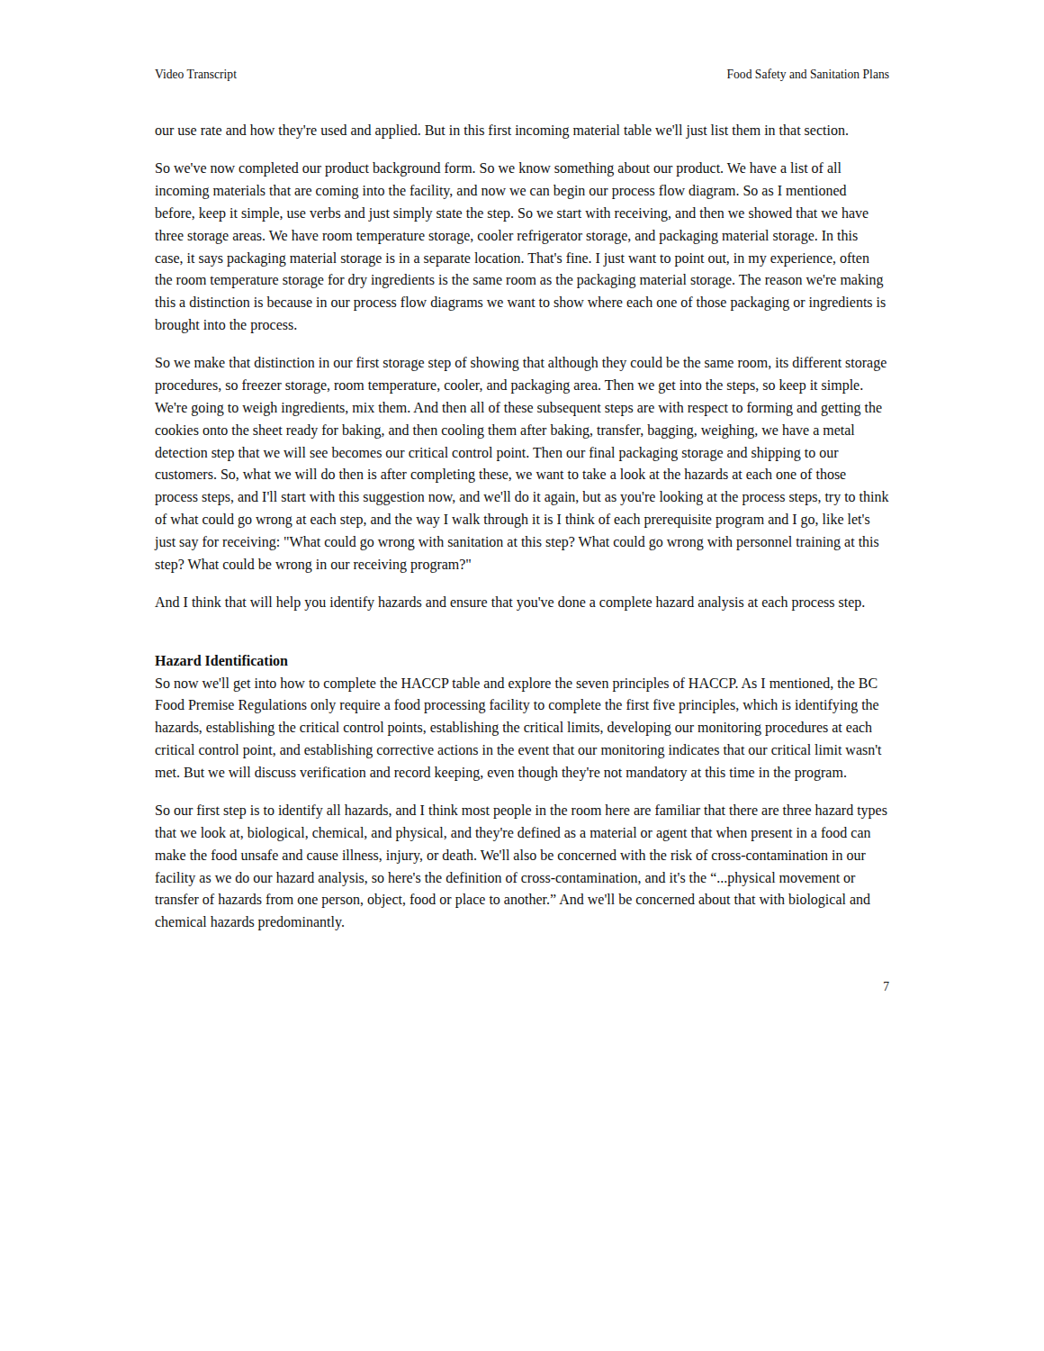Video Transcript
Food Safety and Sanitation Plans
our use rate and how they're used and applied. But in this first incoming material table we'll just list them in that section.
So we've now completed our product background form. So we know something about our product. We have a list of all incoming materials that are coming into the facility, and now we can begin our process flow diagram. So as I mentioned before, keep it simple, use verbs and just simply state the step. So we start with receiving, and then we showed that we have three storage areas. We have room temperature storage, cooler refrigerator storage, and packaging material storage. In this case, it says packaging material storage is in a separate location. That's fine. I just want to point out, in my experience, often the room temperature storage for dry ingredients is the same room as the packaging material storage. The reason we're making this a distinction is because in our process flow diagrams we want to show where each one of those packaging or ingredients is brought into the process.
So we make that distinction in our first storage step of showing that although they could be the same room, its different storage procedures, so freezer storage, room temperature, cooler, and packaging area. Then we get into the steps, so keep it simple. We're going to weigh ingredients, mix them. And then all of these subsequent steps are with respect to forming and getting the cookies onto the sheet ready for baking, and then cooling them after baking, transfer, bagging, weighing, we have a metal detection step that we will see becomes our critical control point. Then our final packaging storage and shipping to our customers. So, what we will do then is after completing these, we want to take a look at the hazards at each one of those process steps, and I'll start with this suggestion now, and we'll do it again, but as you're looking at the process steps, try to think of what could go wrong at each step, and the way I walk through it is I think of each prerequisite program and I go, like let's just say for receiving: "What could go wrong with sanitation at this step? What could go wrong with personnel training at this step? What could be wrong in our receiving program?"
And I think that will help you identify hazards and ensure that you've done a complete hazard analysis at each process step.
Hazard Identification
So now we'll get into how to complete the HACCP table and explore the seven principles of HACCP. As I mentioned, the BC Food Premise Regulations only require a food processing facility to complete the first five principles, which is identifying the hazards, establishing the critical control points, establishing the critical limits, developing our monitoring procedures at each critical control point, and establishing corrective actions in the event that our monitoring indicates that our critical limit wasn't met. But we will discuss verification and record keeping, even though they're not mandatory at this time in the program.
So our first step is to identify all hazards, and I think most people in the room here are familiar that there are three hazard types that we look at, biological, chemical, and physical, and they're defined as a material or agent that when present in a food can make the food unsafe and cause illness, injury, or death. We'll also be concerned with the risk of cross-contamination in our facility as we do our hazard analysis, so here's the definition of cross-contamination, and it's the “...physical movement or transfer of hazards from one person, object, food or place to another.” And we'll be concerned about that with biological and chemical hazards predominantly.
7